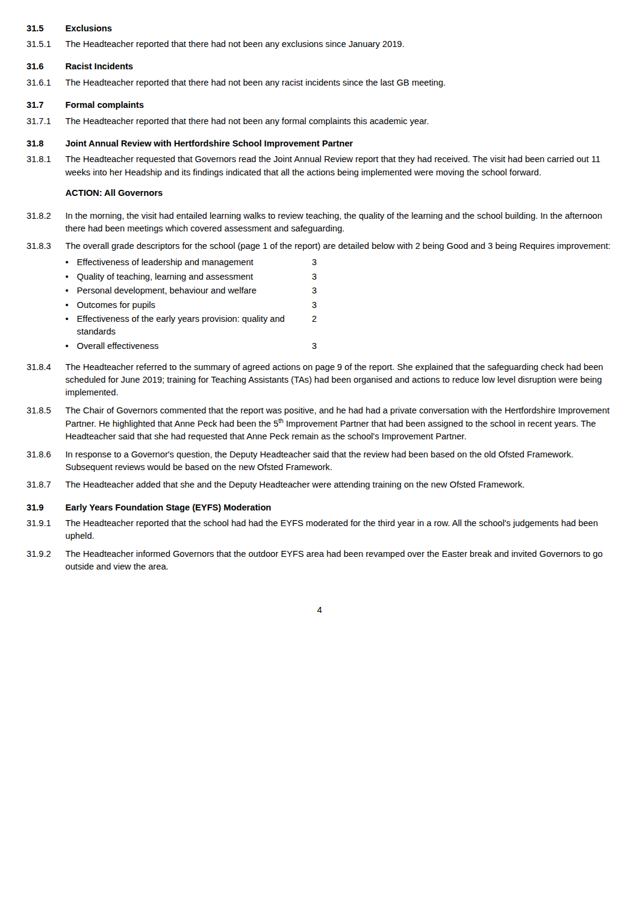31.5 Exclusions
31.5.1 The Headteacher reported that there had not been any exclusions since January 2019.
31.6 Racist Incidents
31.6.1 The Headteacher reported that there had not been any racist incidents since the last GB meeting.
31.7 Formal complaints
31.7.1 The Headteacher reported that there had not been any formal complaints this academic year.
31.8 Joint Annual Review with Hertfordshire School Improvement Partner
31.8.1 The Headteacher requested that Governors read the Joint Annual Review report that they had received. The visit had been carried out 11 weeks into her Headship and its findings indicated that all the actions being implemented were moving the school forward.
ACTION: All Governors
31.8.2 In the morning, the visit had entailed learning walks to review teaching, the quality of the learning and the school building. In the afternoon there had been meetings which covered assessment and safeguarding.
31.8.3 The overall grade descriptors for the school (page 1 of the report) are detailed below with 2 being Good and 3 being Requires improvement:
Effectiveness of leadership and management 3
Quality of teaching, learning and assessment 3
Personal development, behaviour and welfare 3
Outcomes for pupils 3
Effectiveness of the early years provision: quality and standards 2
Overall effectiveness 3
31.8.4 The Headteacher referred to the summary of agreed actions on page 9 of the report. She explained that the safeguarding check had been scheduled for June 2019; training for Teaching Assistants (TAs) had been organised and actions to reduce low level disruption were being implemented.
31.8.5 The Chair of Governors commented that the report was positive, and he had had a private conversation with the Hertfordshire Improvement Partner. He highlighted that Anne Peck had been the 5th Improvement Partner that had been assigned to the school in recent years. The Headteacher said that she had requested that Anne Peck remain as the school's Improvement Partner.
31.8.6 In response to a Governor's question, the Deputy Headteacher said that the review had been based on the old Ofsted Framework. Subsequent reviews would be based on the new Ofsted Framework.
31.8.7 The Headteacher added that she and the Deputy Headteacher were attending training on the new Ofsted Framework.
31.9 Early Years Foundation Stage (EYFS) Moderation
31.9.1 The Headteacher reported that the school had had the EYFS moderated for the third year in a row. All the school's judgements had been upheld.
31.9.2 The Headteacher informed Governors that the outdoor EYFS area had been revamped over the Easter break and invited Governors to go outside and view the area.
4